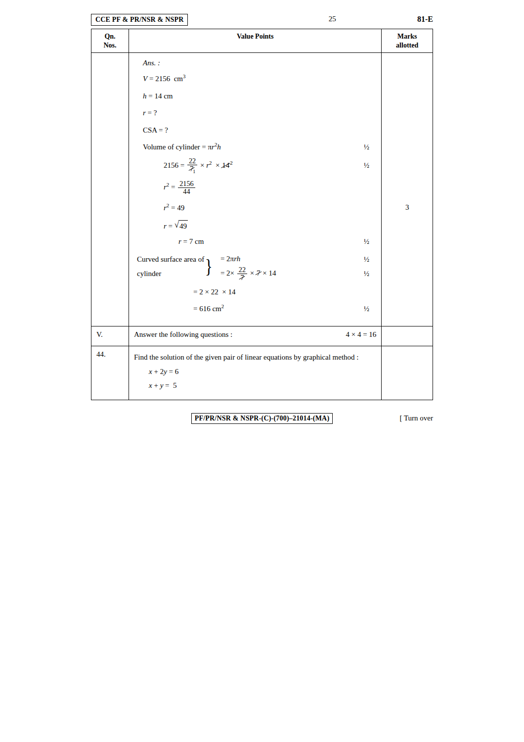CCE PF & PR/NSR & NSPR
25
81-E
| Qn. Nos. | Value Points | Marks allotted |
| --- | --- | --- |
| | Ans. : V = 2156 cm 3 h = 14 cm r = ? CSA = ? Volume of cylinder = π r 2 h ½ 2156 = 22 7 1 × r 2 × 14 2 ½ r 2 = 2156 44 r 2 = 49 r = 49 r = 7 cm ½ Curved surface area of cylinder } = 2π rh = 2× 22 7 × 7 × 14 ½ ½ = 2 × 22 × 14 = 616 cm 2 ½ | 3 |
| V. | Answer the following questions : 4 × 4 = 16 | |
| 44. | Find the solution of the given pair of linear equations by graphical method : x + 2 y = 6 x + y = 5 | |
PF/PR/NSR & NSPR-(C)-(700)–21014-(MA)
[ Turn over